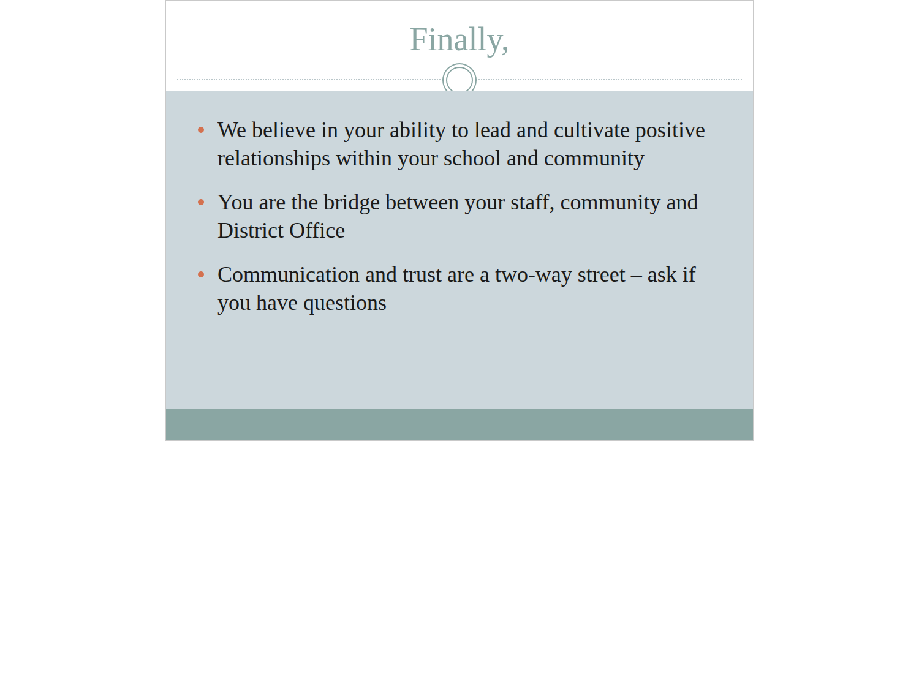Finally,
We believe in your ability to lead and cultivate positive relationships within your school and community
You are the bridge between your staff, community and District Office
Communication and trust are a two-way street – ask if you have questions